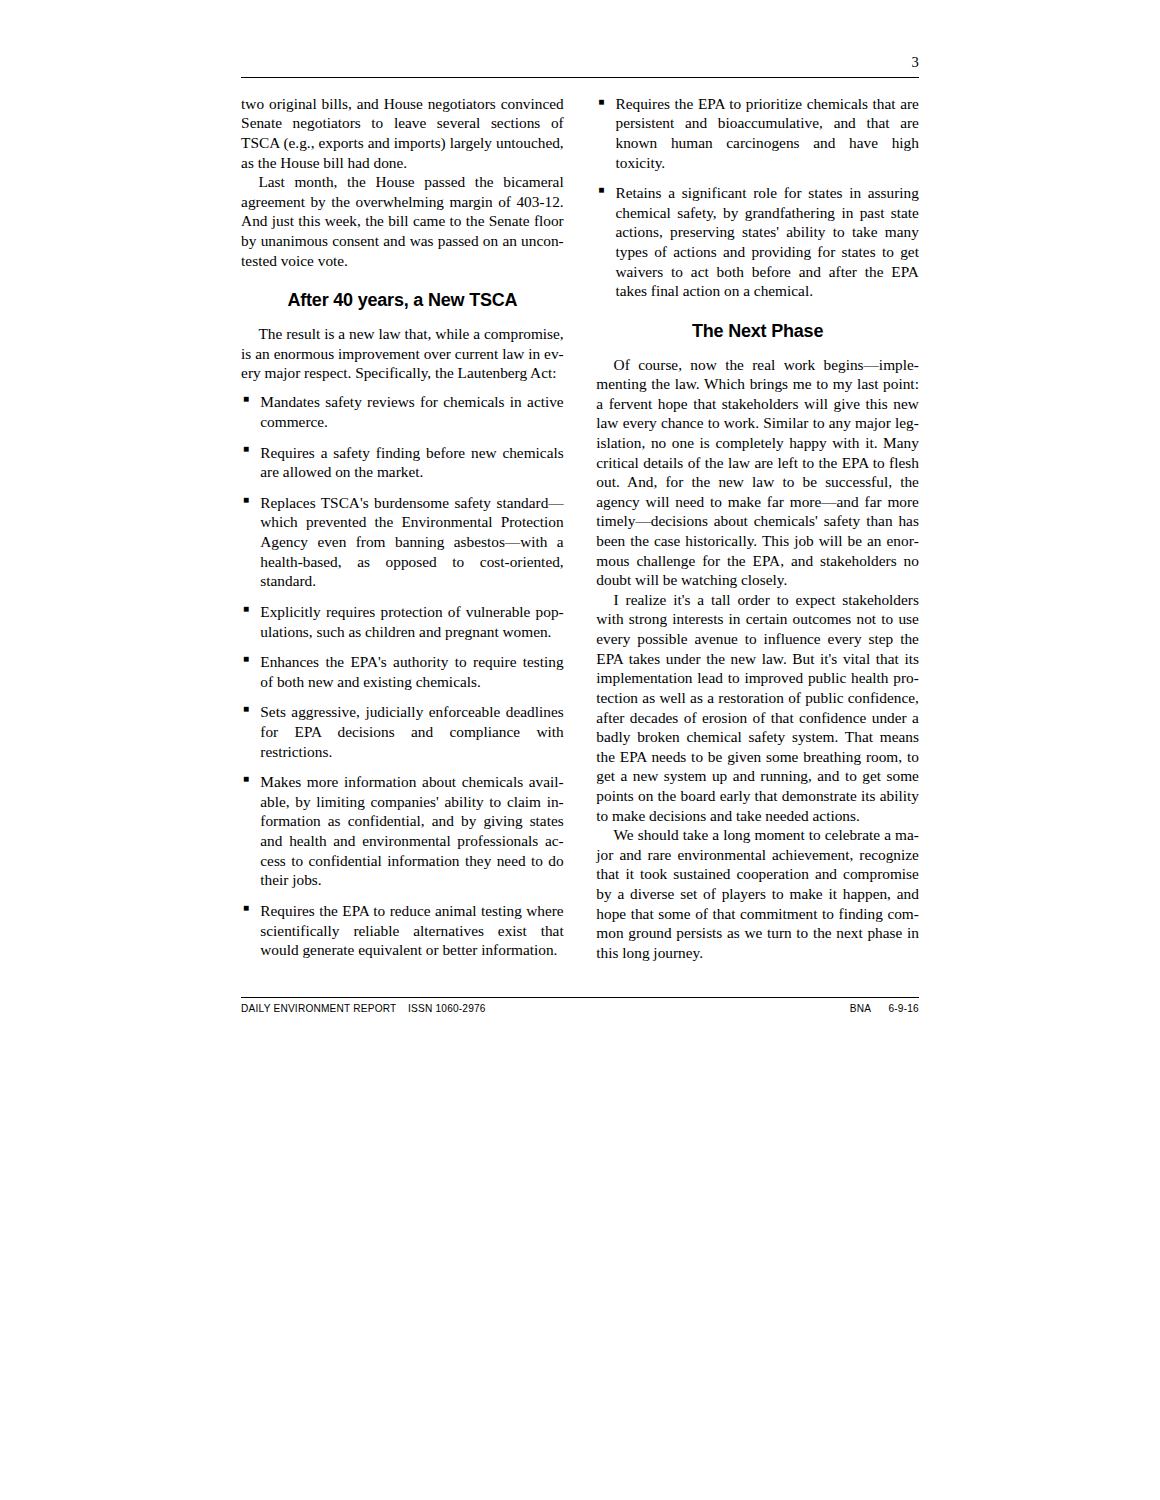3
two original bills, and House negotiators convinced Senate negotiators to leave several sections of TSCA (e.g., exports and imports) largely untouched, as the House bill had done.
Last month, the House passed the bicameral agreement by the overwhelming margin of 403-12. And just this week, the bill came to the Senate floor by unanimous consent and was passed on an uncontested voice vote.
After 40 years, a New TSCA
The result is a new law that, while a compromise, is an enormous improvement over current law in every major respect. Specifically, the Lautenberg Act:
Mandates safety reviews for chemicals in active commerce.
Requires a safety finding before new chemicals are allowed on the market.
Replaces TSCA's burdensome safety standard—which prevented the Environmental Protection Agency even from banning asbestos—with a health-based, as opposed to cost-oriented, standard.
Explicitly requires protection of vulnerable populations, such as children and pregnant women.
Enhances the EPA's authority to require testing of both new and existing chemicals.
Sets aggressive, judicially enforceable deadlines for EPA decisions and compliance with restrictions.
Makes more information about chemicals available, by limiting companies' ability to claim information as confidential, and by giving states and health and environmental professionals access to confidential information they need to do their jobs.
Requires the EPA to reduce animal testing where scientifically reliable alternatives exist that would generate equivalent or better information.
Requires the EPA to prioritize chemicals that are persistent and bioaccumulative, and that are known human carcinogens and have high toxicity.
Retains a significant role for states in assuring chemical safety, by grandfathering in past state actions, preserving states' ability to take many types of actions and providing for states to get waivers to act both before and after the EPA takes final action on a chemical.
The Next Phase
Of course, now the real work begins—implementing the law. Which brings me to my last point: a fervent hope that stakeholders will give this new law every chance to work. Similar to any major legislation, no one is completely happy with it. Many critical details of the law are left to the EPA to flesh out. And, for the new law to be successful, the agency will need to make far more—and far more timely—decisions about chemicals' safety than has been the case historically. This job will be an enormous challenge for the EPA, and stakeholders no doubt will be watching closely.
I realize it's a tall order to expect stakeholders with strong interests in certain outcomes not to use every possible avenue to influence every step the EPA takes under the new law. But it's vital that its implementation lead to improved public health protection as well as a restoration of public confidence, after decades of erosion of that confidence under a badly broken chemical safety system. That means the EPA needs to be given some breathing room, to get a new system up and running, and to get some points on the board early that demonstrate its ability to make decisions and take needed actions.
We should take a long moment to celebrate a major and rare environmental achievement, recognize that it took sustained cooperation and compromise by a diverse set of players to make it happen, and hope that some of that commitment to finding common ground persists as we turn to the next phase in this long journey.
DAILY ENVIRONMENT REPORTISSN 1060-2976
BNA6-9-16